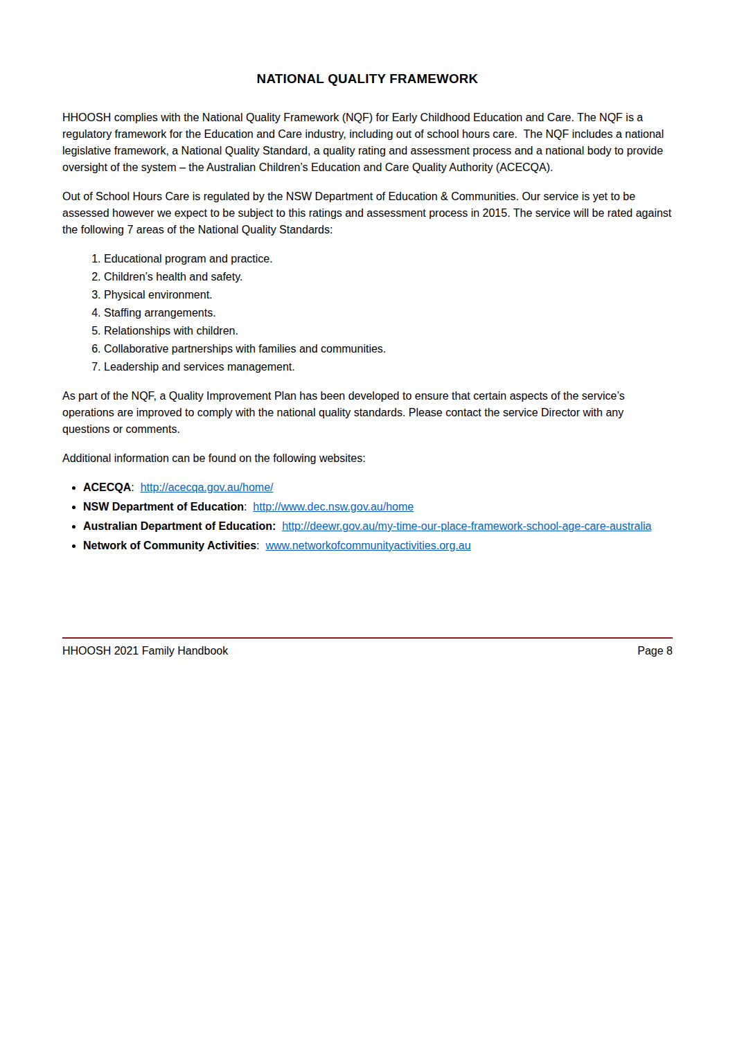NATIONAL QUALITY FRAMEWORK
HHOOSH complies with the National Quality Framework (NQF) for Early Childhood Education and Care. The NQF is a regulatory framework for the Education and Care industry, including out of school hours care. The NQF includes a national legislative framework, a National Quality Standard, a quality rating and assessment process and a national body to provide oversight of the system – the Australian Children’s Education and Care Quality Authority (ACECQA).
Out of School Hours Care is regulated by the NSW Department of Education & Communities. Our service is yet to be assessed however we expect to be subject to this ratings and assessment process in 2015. The service will be rated against the following 7 areas of the National Quality Standards:
Educational program and practice.
Children’s health and safety.
Physical environment.
Staffing arrangements.
Relationships with children.
Collaborative partnerships with families and communities.
Leadership and services management.
As part of the NQF, a Quality Improvement Plan has been developed to ensure that certain aspects of the service’s operations are improved to comply with the national quality standards. Please contact the service Director with any questions or comments.
Additional information can be found on the following websites:
ACECQA: http://acecqa.gov.au/home/
NSW Department of Education: http://www.dec.nsw.gov.au/home
Australian Department of Education: http://deewr.gov.au/my-time-our-place-framework-school-age-care-australia
Network of Community Activities: www.networkofcommunityactivities.org.au
HHOOSH 2021 Family Handbook Page 8